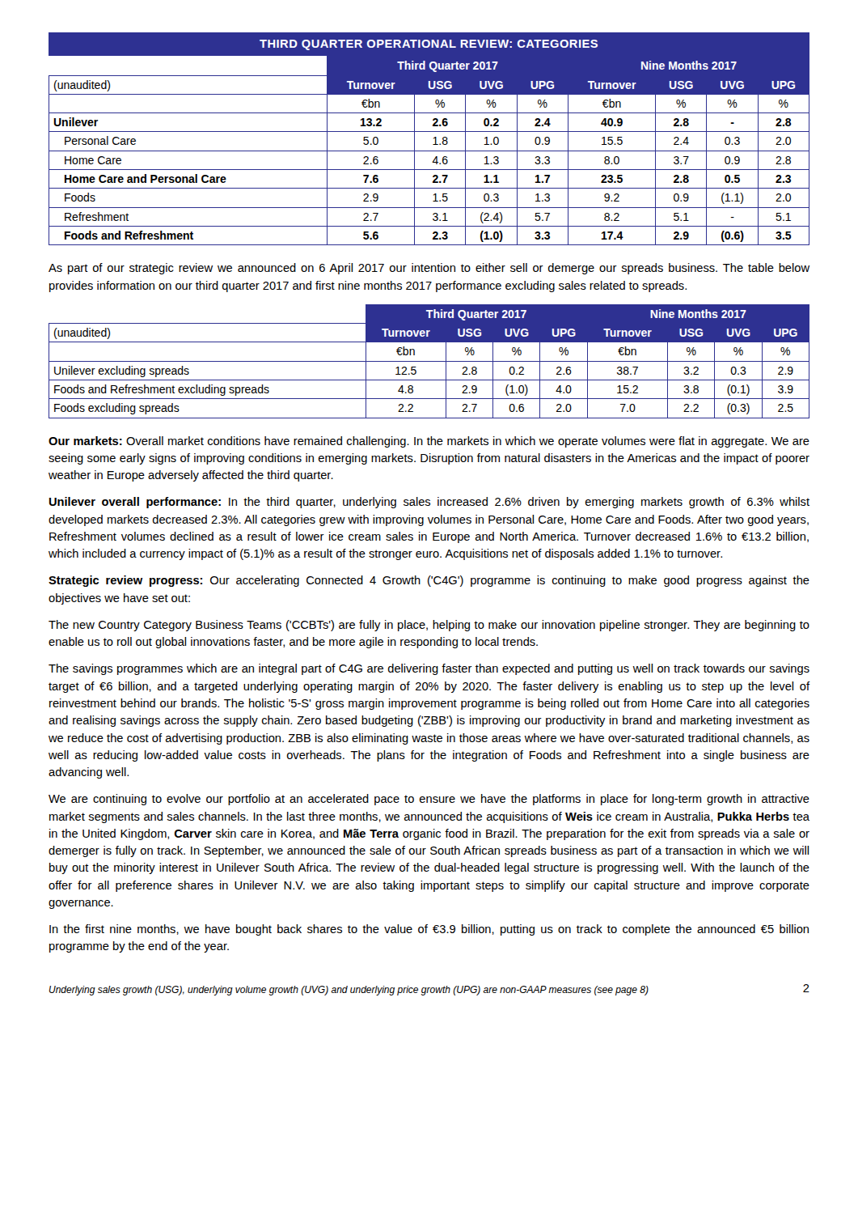THIRD QUARTER OPERATIONAL REVIEW: CATEGORIES
| | Third Quarter 2017 | Nine Months 2017 |
| (unaudited) | Turnover | USG | UVG | UPG | Turnover | USG | UVG | UPG |
| | €bn | % | % | % | €bn | % | % | % |
| Unilever | 13.2 | 2.6 | 0.2 | 2.4 | 40.9 | 2.8 | - | 2.8 |
| Personal Care | 5.0 | 1.8 | 1.0 | 0.9 | 15.5 | 2.4 | 0.3 | 2.0 |
| Home Care | 2.6 | 4.6 | 1.3 | 3.3 | 8.0 | 3.7 | 0.9 | 2.8 |
| Home Care and Personal Care | 7.6 | 2.7 | 1.1 | 1.7 | 23.5 | 2.8 | 0.5 | 2.3 |
| Foods | 2.9 | 1.5 | 0.3 | 1.3 | 9.2 | 0.9 | (1.1) | 2.0 |
| Refreshment | 2.7 | 3.1 | (2.4) | 5.7 | 8.2 | 5.1 | - | 5.1 |
| Foods and Refreshment | 5.6 | 2.3 | (1.0) | 3.3 | 17.4 | 2.9 | (0.6) | 3.5 |
As part of our strategic review we announced on 6 April 2017 our intention to either sell or demerge our spreads business. The table below provides information on our third quarter 2017 and first nine months 2017 performance excluding sales related to spreads.
| | Third Quarter 2017 | Nine Months 2017 |
| (unaudited) | Turnover | USG | UVG | UPG | Turnover | USG | UVG | UPG |
| | €bn | % | % | % | €bn | % | % | % |
| Unilever excluding spreads | 12.5 | 2.8 | 0.2 | 2.6 | 38.7 | 3.2 | 0.3 | 2.9 |
| Foods and Refreshment excluding spreads | 4.8 | 2.9 | (1.0) | 4.0 | 15.2 | 3.8 | (0.1) | 3.9 |
| Foods excluding spreads | 2.2 | 2.7 | 0.6 | 2.0 | 7.0 | 2.2 | (0.3) | 2.5 |
Our markets: Overall market conditions have remained challenging. In the markets in which we operate volumes were flat in aggregate. We are seeing some early signs of improving conditions in emerging markets. Disruption from natural disasters in the Americas and the impact of poorer weather in Europe adversely affected the third quarter.
Unilever overall performance: In the third quarter, underlying sales increased 2.6% driven by emerging markets growth of 6.3% whilst developed markets decreased 2.3%. All categories grew with improving volumes in Personal Care, Home Care and Foods. After two good years, Refreshment volumes declined as a result of lower ice cream sales in Europe and North America. Turnover decreased 1.6% to €13.2 billion, which included a currency impact of (5.1)% as a result of the stronger euro. Acquisitions net of disposals added 1.1% to turnover.
Strategic review progress: Our accelerating Connected 4 Growth ('C4G') programme is continuing to make good progress against the objectives we have set out:
The new Country Category Business Teams ('CCBTs') are fully in place, helping to make our innovation pipeline stronger. They are beginning to enable us to roll out global innovations faster, and be more agile in responding to local trends.
The savings programmes which are an integral part of C4G are delivering faster than expected and putting us well on track towards our savings target of €6 billion, and a targeted underlying operating margin of 20% by 2020. The faster delivery is enabling us to step up the level of reinvestment behind our brands. The holistic '5-S' gross margin improvement programme is being rolled out from Home Care into all categories and realising savings across the supply chain. Zero based budgeting ('ZBB') is improving our productivity in brand and marketing investment as we reduce the cost of advertising production. ZBB is also eliminating waste in those areas where we have over-saturated traditional channels, as well as reducing low-added value costs in overheads. The plans for the integration of Foods and Refreshment into a single business are advancing well.
We are continuing to evolve our portfolio at an accelerated pace to ensure we have the platforms in place for long-term growth in attractive market segments and sales channels. In the last three months, we announced the acquisitions of Weis ice cream in Australia, Pukka Herbs tea in the United Kingdom, Carver skin care in Korea, and Mãe Terra organic food in Brazil. The preparation for the exit from spreads via a sale or demerger is fully on track. In September, we announced the sale of our South African spreads business as part of a transaction in which we will buy out the minority interest in Unilever South Africa. The review of the dual-headed legal structure is progressing well. With the launch of the offer for all preference shares in Unilever N.V. we are also taking important steps to simplify our capital structure and improve corporate governance.
In the first nine months, we have bought back shares to the value of €3.9 billion, putting us on track to complete the announced €5 billion programme by the end of the year.
Underlying sales growth (USG), underlying volume growth (UVG) and underlying price growth (UPG) are non-GAAP measures (see page 8) 2